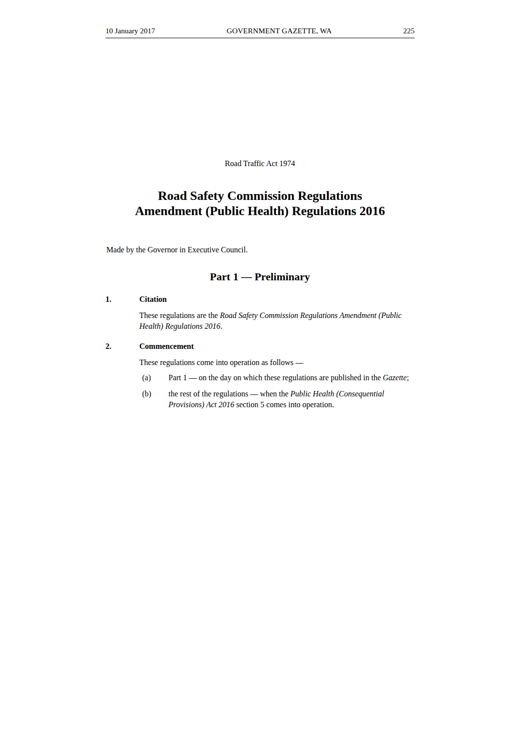10 January 2017
GOVERNMENT GAZETTE, WA
225
Road Traffic Act 1974
Road Safety Commission Regulations
Amendment (Public Health) Regulations 2016
Made by the Governor in Executive Council.
Part 1 — Preliminary
1.
Citation
These regulations are the Road Safety Commission Regulations Amendment (Public Health) Regulations 2016.
2.
Commencement
These regulations come into operation as follows —
(a) Part 1 — on the day on which these regulations are published in the Gazette;
(b) the rest of the regulations — when the Public Health (Consequential Provisions) Act 2016 section 5 comes into operation.